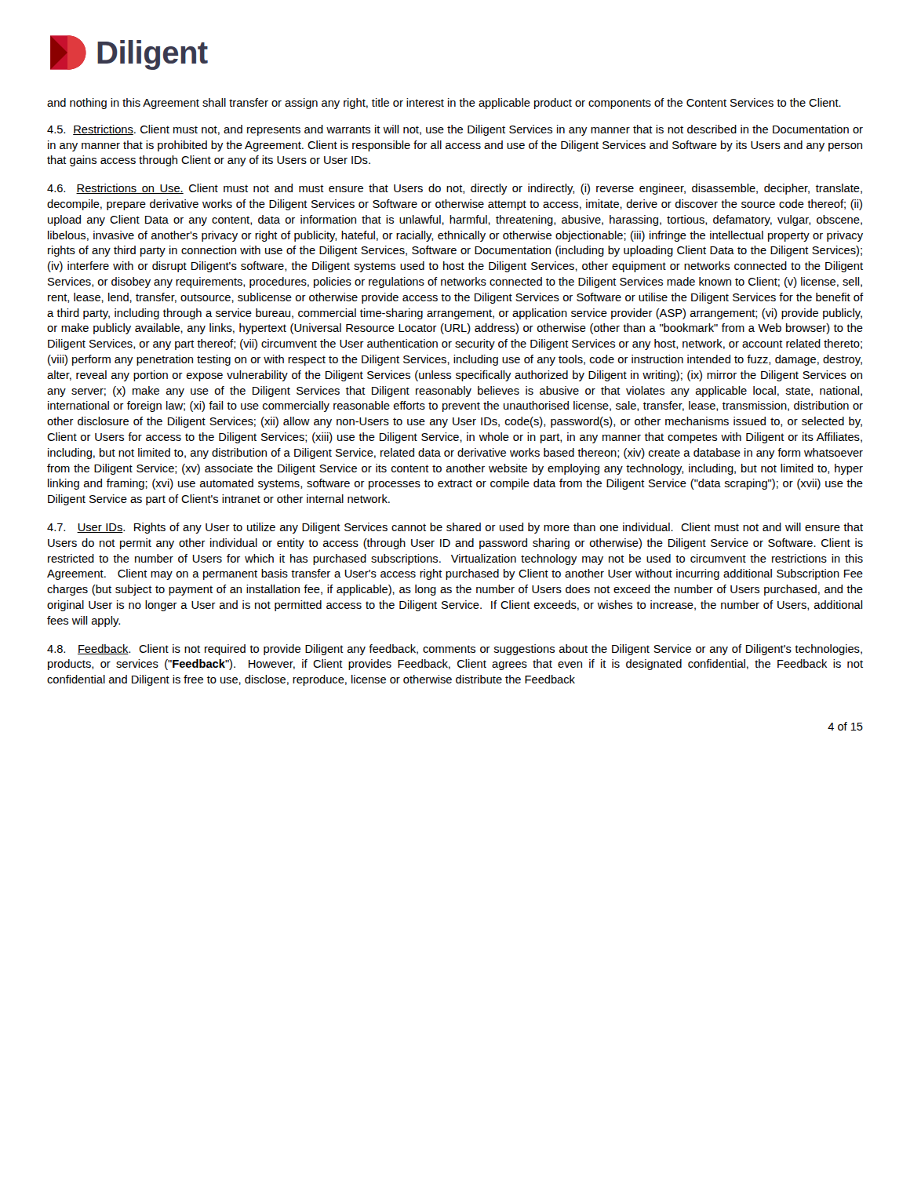Diligent
and nothing in this Agreement shall transfer or assign any right, title or interest in the applicable product or components of the Content Services to the Client.
4.5. Restrictions. Client must not, and represents and warrants it will not, use the Diligent Services in any manner that is not described in the Documentation or in any manner that is prohibited by the Agreement. Client is responsible for all access and use of the Diligent Services and Software by its Users and any person that gains access through Client or any of its Users or User IDs.
4.6. Restrictions on Use. Client must not and must ensure that Users do not, directly or indirectly, (i) reverse engineer, disassemble, decipher, translate, decompile, prepare derivative works of the Diligent Services or Software or otherwise attempt to access, imitate, derive or discover the source code thereof; (ii) upload any Client Data or any content, data or information that is unlawful, harmful, threatening, abusive, harassing, tortious, defamatory, vulgar, obscene, libelous, invasive of another's privacy or right of publicity, hateful, or racially, ethnically or otherwise objectionable; (iii) infringe the intellectual property or privacy rights of any third party in connection with use of the Diligent Services, Software or Documentation (including by uploading Client Data to the Diligent Services); (iv) interfere with or disrupt Diligent's software, the Diligent systems used to host the Diligent Services, other equipment or networks connected to the Diligent Services, or disobey any requirements, procedures, policies or regulations of networks connected to the Diligent Services made known to Client; (v) license, sell, rent, lease, lend, transfer, outsource, sublicense or otherwise provide access to the Diligent Services or Software or utilise the Diligent Services for the benefit of a third party, including through a service bureau, commercial time-sharing arrangement, or application service provider (ASP) arrangement; (vi) provide publicly, or make publicly available, any links, hypertext (Universal Resource Locator (URL) address) or otherwise (other than a "bookmark" from a Web browser) to the Diligent Services, or any part thereof; (vii) circumvent the User authentication or security of the Diligent Services or any host, network, or account related thereto; (viii) perform any penetration testing on or with respect to the Diligent Services, including use of any tools, code or instruction intended to fuzz, damage, destroy, alter, reveal any portion or expose vulnerability of the Diligent Services (unless specifically authorized by Diligent in writing); (ix) mirror the Diligent Services on any server; (x) make any use of the Diligent Services that Diligent reasonably believes is abusive or that violates any applicable local, state, national, international or foreign law; (xi) fail to use commercially reasonable efforts to prevent the unauthorised license, sale, transfer, lease, transmission, distribution or other disclosure of the Diligent Services; (xii) allow any non-Users to use any User IDs, code(s), password(s), or other mechanisms issued to, or selected by, Client or Users for access to the Diligent Services; (xiii) use the Diligent Service, in whole or in part, in any manner that competes with Diligent or its Affiliates, including, but not limited to, any distribution of a Diligent Service, related data or derivative works based thereon; (xiv) create a database in any form whatsoever from the Diligent Service; (xv) associate the Diligent Service or its content to another website by employing any technology, including, but not limited to, hyper linking and framing; (xvi) use automated systems, software or processes to extract or compile data from the Diligent Service ("data scraping"); or (xvii) use the Diligent Service as part of Client's intranet or other internal network.
4.7. User IDs. Rights of any User to utilize any Diligent Services cannot be shared or used by more than one individual. Client must not and will ensure that Users do not permit any other individual or entity to access (through User ID and password sharing or otherwise) the Diligent Service or Software. Client is restricted to the number of Users for which it has purchased subscriptions. Virtualization technology may not be used to circumvent the restrictions in this Agreement. Client may on a permanent basis transfer a User's access right purchased by Client to another User without incurring additional Subscription Fee charges (but subject to payment of an installation fee, if applicable), as long as the number of Users does not exceed the number of Users purchased, and the original User is no longer a User and is not permitted access to the Diligent Service. If Client exceeds, or wishes to increase, the number of Users, additional fees will apply.
4.8. Feedback. Client is not required to provide Diligent any feedback, comments or suggestions about the Diligent Service or any of Diligent's technologies, products, or services ("Feedback"). However, if Client provides Feedback, Client agrees that even if it is designated confidential, the Feedback is not confidential and Diligent is free to use, disclose, reproduce, license or otherwise distribute the Feedback
4 of 15